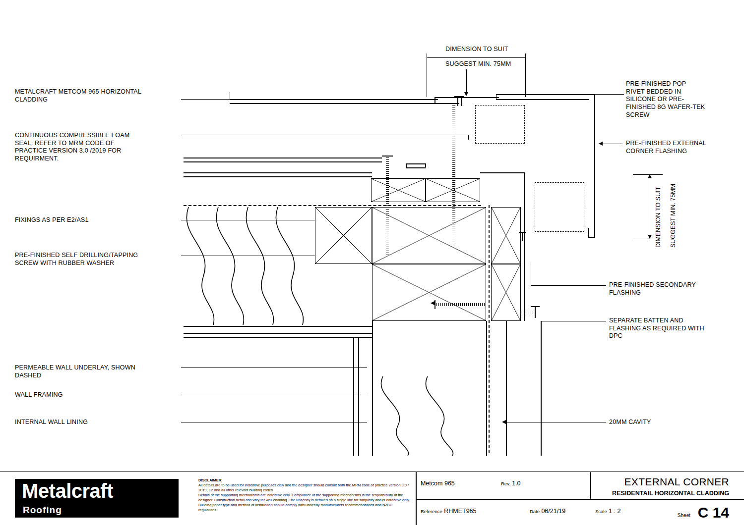============================================================ LEFT-HAND ANNOTATIONS ============================================================
Metalcraft Metcom 965 Horizontal
Cladding
Continuous Compressible Foam
Seal. Refer to MRM Code of
Practice Version 3.0 /2019 for
Requirment.
Fixings as per E2/AS1
Pre-Finished Self Drilling/Tapping
Screw with Rubber Washer
Permeable Wall Underlay, Shown
Dashed
Wall Framing
Internal Wall Lining
============================================================ RIGHT-HAND ANNOTATIONS ============================================================
Pre-Finished Pop
Rivet Bedded in
Silicone or Pre-
Finished 8g Wafer-Tek
Screw
Pre-Finished External
Corner Flashing
Pre-Finished Secondary
Flashing
Separate Batten and
Flashing as Required with
DPC
20mm Cavity
============================================================ TOP DIMENSION (DIMENSION TO SUIT / SUGGEST MIN. 75mm) ============================================================
Dimension to Suit
Suggest Min. 75mm
============================================================ RIGHT VERTICAL DIMENSION (rotated text) ============================================================
Dimension to Suit
Suggest Min. 75mm
============================================================ DRAWING GEOMETRY ============================================================
============================================================ TITLE BLOCK ============================================================
Metalcraft
Roofing
DISCLAIMER:
All details are to be used for indicative purposes only and the designer should consult both the MRM code of practice version 3.0 / 2019, E2 and all other relevant building codes
Details of the supporting mechanisms are indicative only. Compliance of the supporting mechanisms is the responsibility of the designer. Construction detail can vary for wall cladding. The underlay is detailed as a single line for simplicity and is indicative only. Building paper type and method of installation should comply with underlay manufacturers recommendations and NZBC regulations.
Metcom 965
Rev. 1.0
Reference RHMET965
Date 06/21/19
Scale 1 : 2
EXTERNAL CORNER
RESIDENTAIL HORIZONTAL CLADDING
Sheet
C 14